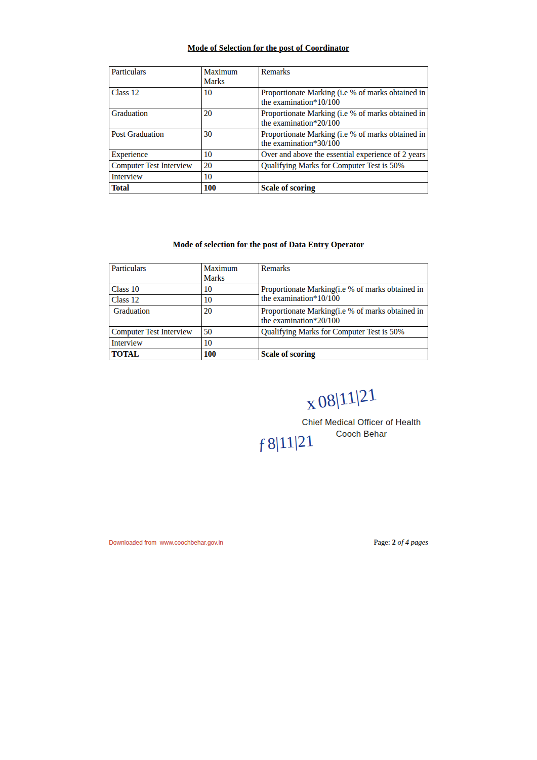Mode of Selection for the post of Coordinator
| Particulars | Maximum Marks | Remarks |
| Class 12 | 10 | Proportionate Marking (i.e % of marks obtained in the examination*10/100 |
| Graduation | 20 | Proportionate Marking (i.e % of marks obtained in the examination*20/100 |
| Post Graduation | 30 | Proportionate Marking (i.e % of marks obtained in the examination*30/100 |
| Experience | 10 | Over and above the essential experience of 2 years |
| Computer Test Interview | 20 | Qualifying Marks for Computer Test is 50% |
| Interview | 10 | |
| Total | 100 | Scale of scoring |
Mode of selection for the post of Data Entry Operator
| Particulars | Maximum Marks | Remarks |
| Class 10 | 10 | Proportionate Marking(i.e % of marks obtained in the examination*10/100 |
| Class 12 | 10 |
| Graduation | 20 | Proportionate Marking(i.e % of marks obtained in the examination*20/100 |
| Computer Test Interview | 50 | Qualifying Marks for Computer Test is 50% |
| Interview | 10 | |
| TOTAL | 100 | Scale of scoring |
 x  08|11|21
Chief Medical Officer of Health
Cooch Behar
 ƒ 8|11|21
Downloaded from www.coochbehar.gov.in
Page: 2 of 4 pages